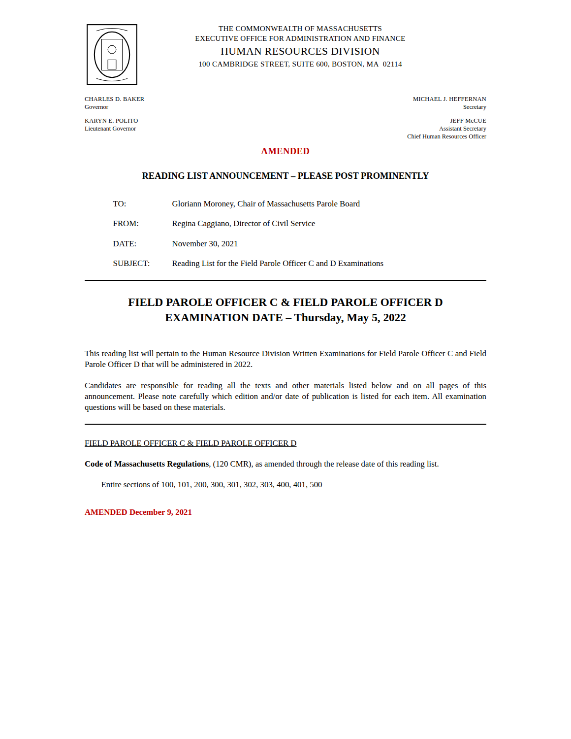THE COMMONWEALTH OF MASSACHUSETTS
EXECUTIVE OFFICE FOR ADMINISTRATION AND FINANCE
HUMAN RESOURCES DIVISION
100 CAMBRIDGE STREET, SUITE 600, BOSTON, MA 02114
| CHARLES D. BAKER | MICHAEL J. HEFFERNAN |
| Governor | Secretary |
| KARYN E. POLITO | JEFF McCUE |
| Lieutenant Governor | Assistant Secretary |
| | Chief Human Resources Officer |
AMENDED
READING LIST ANNOUNCEMENT – PLEASE POST PROMINENTLY
TO:
Gloriann Moroney, Chair of Massachusetts Parole Board
FROM:
Regina Caggiano, Director of Civil Service
DATE:
November 30, 2021
SUBJECT:
Reading List for the Field Parole Officer C and D Examinations
FIELD PAROLE OFFICER C & FIELD PAROLE OFFICER D
EXAMINATION DATE – Thursday, May 5, 2022
This reading list will pertain to the Human Resource Division Written Examinations for Field Parole Officer C and Field Parole Officer D that will be administered in 2022.
Candidates are responsible for reading all the texts and other materials listed below and on all pages of this announcement. Please note carefully which edition and/or date of publication is listed for each item. All examination questions will be based on these materials.
FIELD PAROLE OFFICER C & FIELD PAROLE OFFICER D
Code of Massachusetts Regulations, (120 CMR), as amended through the release date of this reading list.
Entire sections of 100, 101, 200, 300, 301, 302, 303, 400, 401, 500
AMENDED December 9, 2021